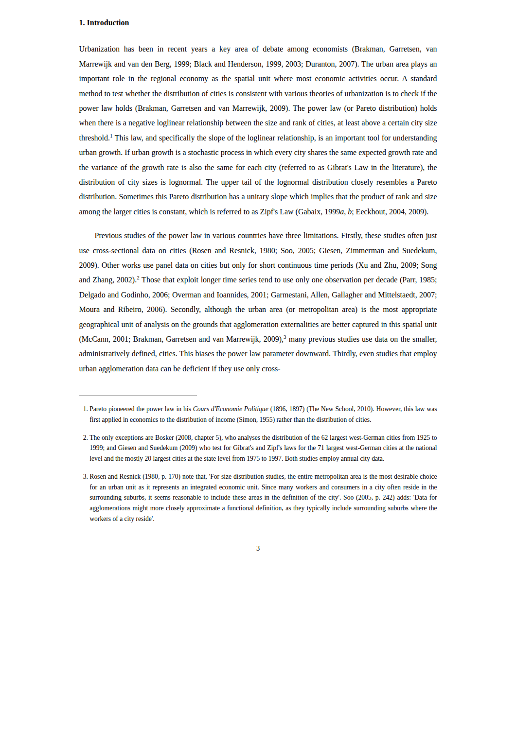1. Introduction
Urbanization has been in recent years a key area of debate among economists (Brakman, Garretsen, van Marrewijk and van den Berg, 1999; Black and Henderson, 1999, 2003; Duranton, 2007). The urban area plays an important role in the regional economy as the spatial unit where most economic activities occur. A standard method to test whether the distribution of cities is consistent with various theories of urbanization is to check if the power law holds (Brakman, Garretsen and van Marrewijk, 2009). The power law (or Pareto distribution) holds when there is a negative loglinear relationship between the size and rank of cities, at least above a certain city size threshold.1 This law, and specifically the slope of the loglinear relationship, is an important tool for understanding urban growth. If urban growth is a stochastic process in which every city shares the same expected growth rate and the variance of the growth rate is also the same for each city (referred to as Gibrat's Law in the literature), the distribution of city sizes is lognormal. The upper tail of the lognormal distribution closely resembles a Pareto distribution. Sometimes this Pareto distribution has a unitary slope which implies that the product of rank and size among the larger cities is constant, which is referred to as Zipf's Law (Gabaix, 1999a, b; Eeckhout, 2004, 2009).
Previous studies of the power law in various countries have three limitations. Firstly, these studies often just use cross-sectional data on cities (Rosen and Resnick, 1980; Soo, 2005; Giesen, Zimmerman and Suedekum, 2009). Other works use panel data on cities but only for short continuous time periods (Xu and Zhu, 2009; Song and Zhang, 2002).2 Those that exploit longer time series tend to use only one observation per decade (Parr, 1985; Delgado and Godinho, 2006; Overman and Ioannides, 2001; Garmestani, Allen, Gallagher and Mittelstaedt, 2007; Moura and Ribeiro, 2006). Secondly, although the urban area (or metropolitan area) is the most appropriate geographical unit of analysis on the grounds that agglomeration externalities are better captured in this spatial unit (McCann, 2001; Brakman, Garretsen and van Marrewijk, 2009),3 many previous studies use data on the smaller, administratively defined, cities. This biases the power law parameter downward. Thirdly, even studies that employ urban agglomeration data can be deficient if they use only cross-
Pareto pioneered the power law in his Cours d'Economie Politique (1896, 1897) (The New School, 2010). However, this law was first applied in economics to the distribution of income (Simon, 1955) rather than the distribution of cities.
The only exceptions are Bosker (2008, chapter 5), who analyses the distribution of the 62 largest west-German cities from 1925 to 1999; and Giesen and Suedekum (2009) who test for Gibrat's and Zipf's laws for the 71 largest west-German cities at the national level and the mostly 20 largest cities at the state level from 1975 to 1997. Both studies employ annual city data.
Rosen and Resnick (1980, p. 170) note that, 'For size distribution studies, the entire metropolitan area is the most desirable choice for an urban unit as it represents an integrated economic unit. Since many workers and consumers in a city often reside in the surrounding suburbs, it seems reasonable to include these areas in the definition of the city'. Soo (2005, p. 242) adds: 'Data for agglomerations might more closely approximate a functional definition, as they typically include surrounding suburbs where the workers of a city reside'.
3